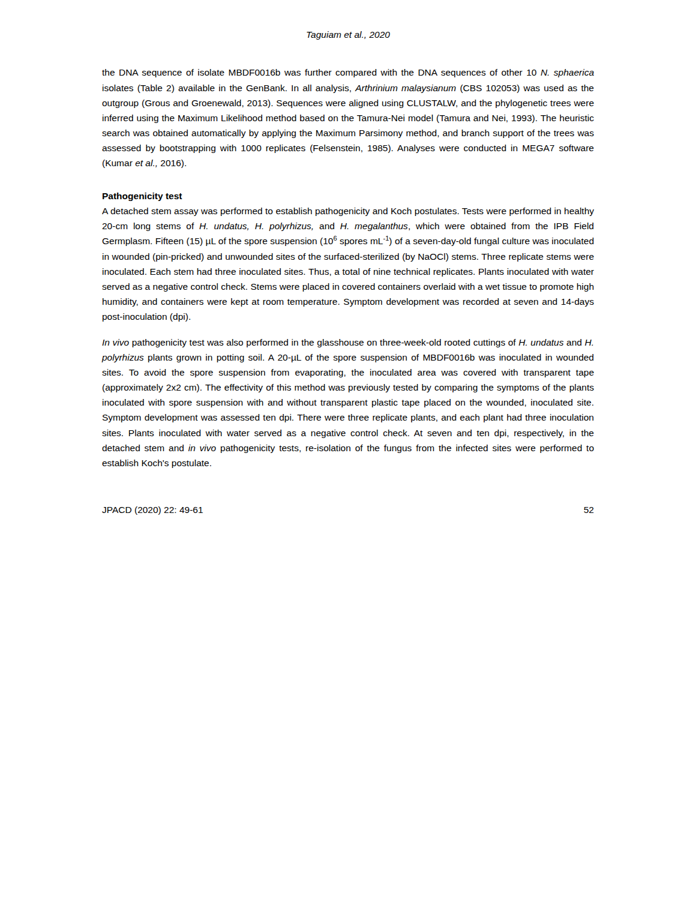Taguiam et al., 2020
the DNA sequence of isolate MBDF0016b was further compared with the DNA sequences of other 10 N. sphaerica isolates (Table 2) available in the GenBank. In all analysis, Arthrinium malaysianum (CBS 102053) was used as the outgroup (Grous and Groenewald, 2013). Sequences were aligned using CLUSTALW, and the phylogenetic trees were inferred using the Maximum Likelihood method based on the Tamura-Nei model (Tamura and Nei, 1993). The heuristic search was obtained automatically by applying the Maximum Parsimony method, and branch support of the trees was assessed by bootstrapping with 1000 replicates (Felsenstein, 1985). Analyses were conducted in MEGA7 software (Kumar et al., 2016).
Pathogenicity test
A detached stem assay was performed to establish pathogenicity and Koch postulates. Tests were performed in healthy 20-cm long stems of H. undatus, H. polyrhizus, and H. megalanthus, which were obtained from the IPB Field Germplasm. Fifteen (15) µL of the spore suspension (106 spores mL-1) of a seven-day-old fungal culture was inoculated in wounded (pin-pricked) and unwounded sites of the surfaced-sterilized (by NaOCl) stems. Three replicate stems were inoculated. Each stem had three inoculated sites. Thus, a total of nine technical replicates. Plants inoculated with water served as a negative control check. Stems were placed in covered containers overlaid with a wet tissue to promote high humidity, and containers were kept at room temperature. Symptom development was recorded at seven and 14-days post-inoculation (dpi).
In vivo pathogenicity test was also performed in the glasshouse on three-week-old rooted cuttings of H. undatus and H. polyrhizus plants grown in potting soil. A 20-µL of the spore suspension of MBDF0016b was inoculated in wounded sites. To avoid the spore suspension from evaporating, the inoculated area was covered with transparent tape (approximately 2x2 cm). The effectivity of this method was previously tested by comparing the symptoms of the plants inoculated with spore suspension with and without transparent plastic tape placed on the wounded, inoculated site. Symptom development was assessed ten dpi. There were three replicate plants, and each plant had three inoculation sites. Plants inoculated with water served as a negative control check. At seven and ten dpi, respectively, in the detached stem and in vivo pathogenicity tests, re-isolation of the fungus from the infected sites were performed to establish Koch's postulate.
JPACD (2020) 22: 49-61 52